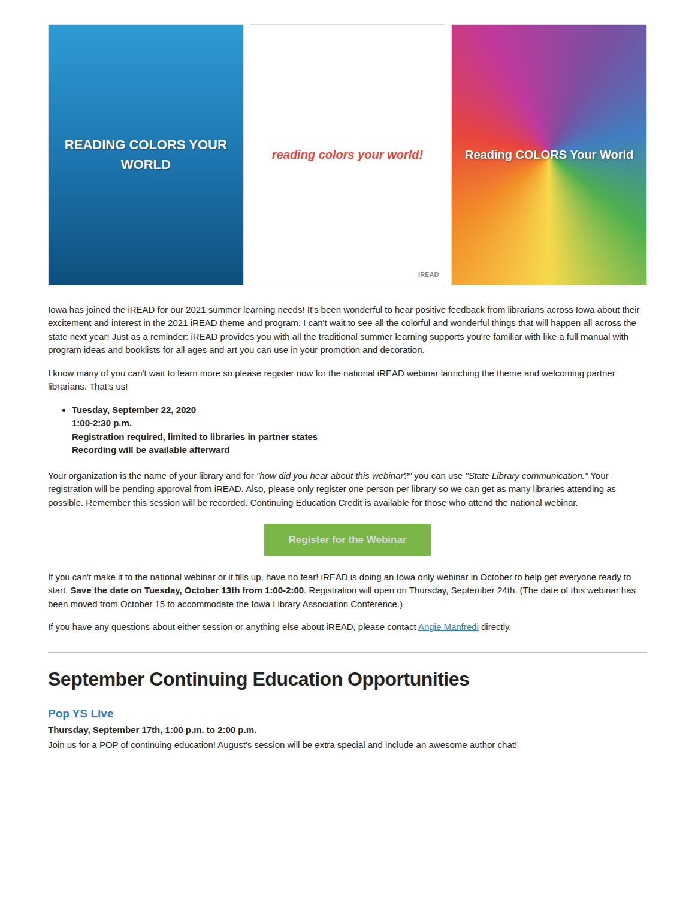READING COLORS YOUR WORLD
reading colors your world! iREAD
Reading COLORS Your World
Iowa has joined the iREAD for our 2021 summer learning needs! It's been wonderful to hear positive feedback from librarians across Iowa about their excitement and interest in the 2021 iREAD theme and program. I can't wait to see all the colorful and wonderful things that will happen all across the state next year! Just as a reminder: iREAD provides you with all the traditional summer learning supports you're familiar with like a full manual with program ideas and booklists for all ages and art you can use in your promotion and decoration.
I know many of you can't wait to learn more so please register now for the national iREAD webinar launching the theme and welcoming partner librarians. That's us!
Tuesday, September 22, 2020
1:00-2:30 p.m.
Registration required, limited to libraries in partner states
Recording will be available afterward
Your organization is the name of your library and for "how did you hear about this webinar?" you can use "State Library communication." Your registration will be pending approval from iREAD. Also, please only register one person per library so we can get as many libraries attending as possible. Remember this session will be recorded. Continuing Education Credit is available for those who attend the national webinar.
Register for the Webinar
If you can't make it to the national webinar or it fills up, have no fear! iREAD is doing an Iowa only webinar in October to help get everyone ready to start. Save the date on Tuesday, October 13th from 1:00-2:00. Registration will open on Thursday, September 24th. (The date of this webinar has been moved from October 15 to accommodate the Iowa Library Association Conference.)
If you have any questions about either session or anything else about iREAD, please contact Angie Manfredi directly.
September Continuing Education Opportunities
Pop YS Live
Thursday, September 17th, 1:00 p.m. to 2:00 p.m.
Join us for a POP of continuing education! August's session will be extra special and include an awesome author chat!